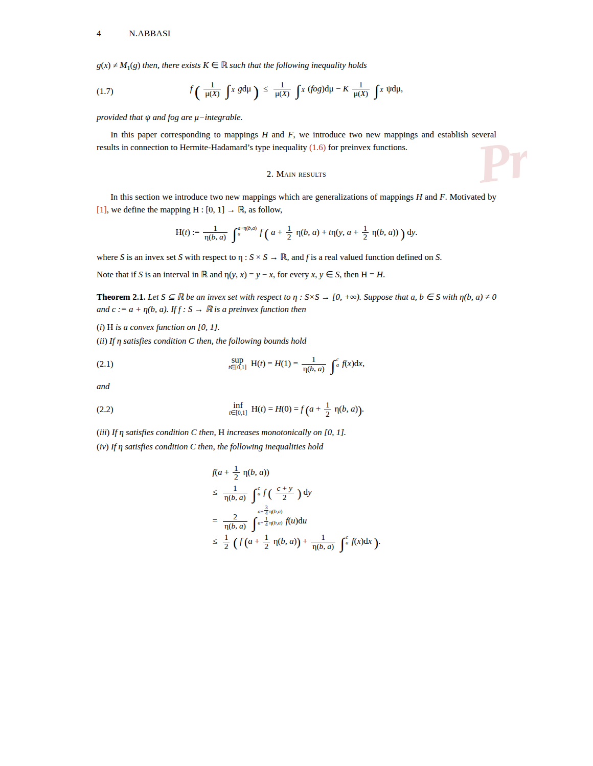Press
Article in
4 N.ABBASI
g(x) ≠ M1(g) then, there exists K ∈ ℝ such that the following inequality holds
(1.7)
f ( 1 μ(X) ∫X gdμ ) ≤ 1 μ(X) ∫X (fog)dμ − K 1 μ(X) ∫X ψdμ,
provided that ψ and fog are μ−integrable.
In this paper corresponding to mappings H and F, we introduce two new mappings and establish several results in connection to Hermite-Hadamard’s type inequality (1.6) for preinvex functions.
2. Main results
In this section we introduce two new mappings which are generalizations of mappings H and F. Motivated by [1], we define the mapping H : [0, 1] → ℝ, as follow,
H(t) := 1 η(b, a) ∫a+η(b,a) a f ( a + 12 η(b, a) + tη(y, a + 12 η(b, a)) ) dy.
where S is an invex set S with respect to η : S × S → ℝ, and f is a real valued function defined on S.
Note that if S is an interval in ℝ and η(y, x) = y − x, for every x, y ∈ S, then H = H.
Theorem 2.1. Let S ⊆ ℝ be an invex set with respect to η : S×S → [0, +∞). Suppose that a, b ∈ S with η(b, a) ≠ 0 and c := a + η(b, a). If f : S → ℝ is a preinvex function then
(i) H is a convex function on [0, 1].
(ii) If η satisfies condition C then, the following bounds hold
(2.1)
sup t∈[0,1] H(t) = H(1) = 1 η(b, a) ∫ca f(x)dx,
and
(2.2)
inf t∈[0,1] H(t) = H(0) = f (a + 12 η(b, a)).
(iii) If η satisfies condition C then, H increases monotonically on [0, 1].
(iv) If η satisfies condition C then, the following inequalities hold
f(a + 12 η(b, a))
≤ 1 η(b, a) ∫ca f ( c + y 2 ) dy
= 2 η(b, a) ∫a+34η(b,a) a+14η(b,a) f(u)du
≤ 12 ( f (a + 12 η(b, a)) + 1 η(b, a) ∫ca f(x)dx ).